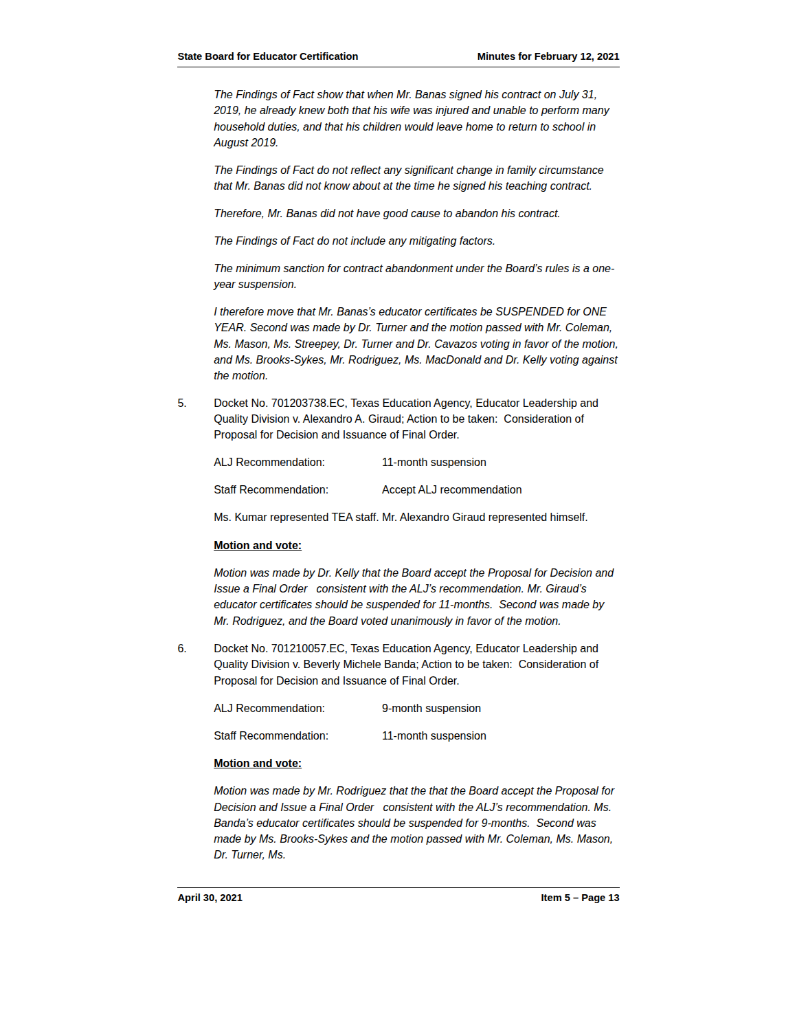State Board for Educator Certification Minutes for February 12, 2021
The Findings of Fact show that when Mr. Banas signed his contract on July 31, 2019, he already knew both that his wife was injured and unable to perform many household duties, and that his children would leave home to return to school in August 2019.
The Findings of Fact do not reflect any significant change in family circumstance that Mr. Banas did not know about at the time he signed his teaching contract.
Therefore, Mr. Banas did not have good cause to abandon his contract.
The Findings of Fact do not include any mitigating factors.
The minimum sanction for contract abandonment under the Board’s rules is a one-year suspension.
I therefore move that Mr. Banas’s educator certificates be SUSPENDED for ONE YEAR. Second was made by Dr. Turner and the motion passed with Mr. Coleman, Ms. Mason, Ms. Streepey, Dr. Turner and Dr. Cavazos voting in favor of the motion, and Ms. Brooks-Sykes, Mr. Rodriguez, Ms. MacDonald and Dr. Kelly voting against the motion.
5.
Docket No. 701203738.EC, Texas Education Agency, Educator Leadership and Quality Division v. Alexandro A. Giraud; Action to be taken: Consideration of Proposal for Decision and Issuance of Final Order.
ALJ Recommendation: 11-month suspension
Staff Recommendation: Accept ALJ recommendation
Ms. Kumar represented TEA staff. Mr. Alexandro Giraud represented himself.
Motion and vote:
Motion was made by Dr. Kelly that the Board accept the Proposal for Decision and Issue a Final Order consistent with the ALJ’s recommendation. Mr. Giraud’s educator certificates should be suspended for 11-months. Second was made by Mr. Rodriguez, and the Board voted unanimously in favor of the motion.
6.
Docket No. 701210057.EC, Texas Education Agency, Educator Leadership and Quality Division v. Beverly Michele Banda; Action to be taken: Consideration of Proposal for Decision and Issuance of Final Order.
ALJ Recommendation: 9-month suspension
Staff Recommendation: 11-month suspension
Motion and vote:
Motion was made by Mr. Rodriguez that the that the Board accept the Proposal for Decision and Issue a Final Order consistent with the ALJ’s recommendation. Ms. Banda’s educator certificates should be suspended for 9-months. Second was made by Ms. Brooks-Sykes and the motion passed with Mr. Coleman, Ms. Mason, Dr. Turner, Ms.
April 30, 2021 Item 5 – Page 13